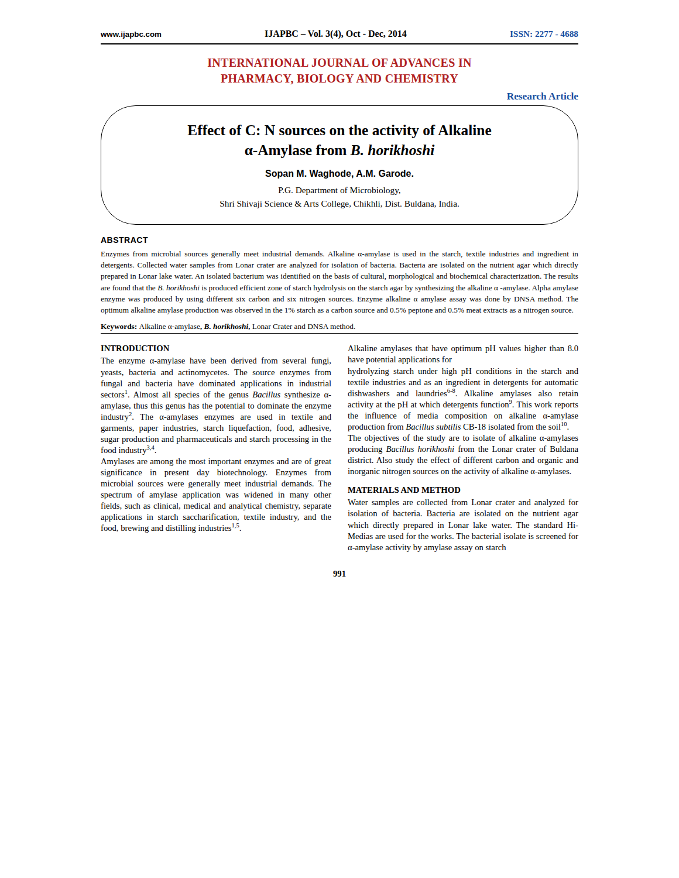www.ijapbc.com IJAPBC – Vol. 3(4), Oct - Dec, 2014 ISSN: 2277 - 4688
INTERNATIONAL JOURNAL OF ADVANCES IN
PHARMACY, BIOLOGY AND CHEMISTRY
Research Article
Effect of C: N sources on the activity of Alkaline
α-Amylase from B. horikhoshi
Sopan M. Waghode, A.M. Garode.
P.G. Department of Microbiology,
Shri Shivaji Science & Arts College, Chikhli, Dist. Buldana, India.
ABSTRACT
Enzymes from microbial sources generally meet industrial demands. Alkaline α-amylase is used in the starch, textile industries and ingredient in detergents. Collected water samples from Lonar crater are analyzed for isolation of bacteria. Bacteria are isolated on the nutrient agar which directly prepared in Lonar lake water. An isolated bacterium was identified on the basis of cultural, morphological and biochemical characterization. The results are found that the B. horikhoshi is produced efficient zone of starch hydrolysis on the starch agar by synthesizing the alkaline α -amylase. Alpha amylase enzyme was produced by using different six carbon and six nitrogen sources. Enzyme alkaline α amylase assay was done by DNSA method. The optimum alkaline amylase production was observed in the 1% starch as a carbon source and 0.5% peptone and 0.5% meat extracts as a nitrogen source.
Keywords: Alkaline α-amylase, B. horikhoshi, Lonar Crater and DNSA method.
Introduction
The enzyme α-amylase have been derived from several fungi, yeasts, bacteria and actinomycetes. The source enzymes from fungal and bacteria have dominated applications in industrial sectors1. Almost all species of the genus Bacillus synthesize α-amylase, thus this genus has the potential to dominate the enzyme industry2. The α-amylases enzymes are used in textile and garments, paper industries, starch liquefaction, food, adhesive, sugar production and pharmaceuticals and starch processing in the food industry3,4.
Amylases are among the most important enzymes and are of great significance in present day biotechnology. Enzymes from microbial sources were generally meet industrial demands. The spectrum of amylase application was widened in many other fields, such as clinical, medical and analytical chemistry, separate applications in starch saccharification, textile industry, and the food, brewing and distilling industries1,5.
Alkaline amylases that have optimum pH values higher than 8.0 have potential applications for
hydrolyzing starch under high pH conditions in the starch and textile industries and as an ingredient in detergents for automatic dishwashers and laundries6-8. Alkaline amylases also retain activity at the pH at which detergents function9. This work reports the influence of media composition on alkaline α-amylase production from Bacillus subtilis CB-18 isolated from the soil10.
The objectives of the study are to isolate of alkaline α-amylases producing Bacillus horikhoshi from the Lonar crater of Buldana district. Also study the effect of different carbon and organic and inorganic nitrogen sources on the activity of alkaline α-amylases.
Materials and Method
Water samples are collected from Lonar crater and analyzed for isolation of bacteria. Bacteria are isolated on the nutrient agar which directly prepared in Lonar lake water. The standard Hi- Medias are used for the works. The bacterial isolate is screened for α-amylase activity by amylase assay on starch
991